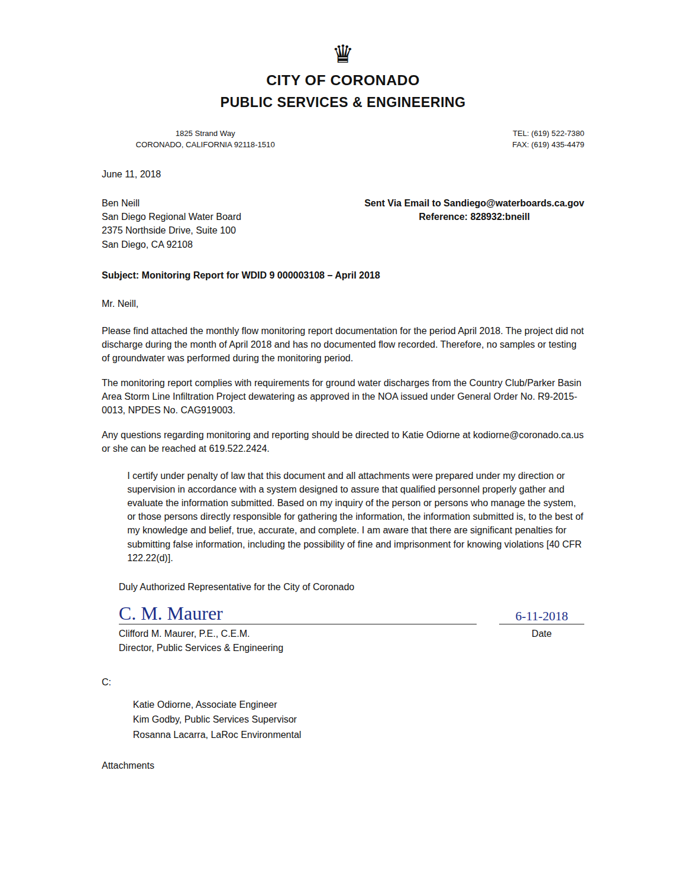♛
CITY OF CORONADO
PUBLIC SERVICES & ENGINEERING
1825 Strand Way
CORONADO, CALIFORNIA 92118-1510
TEL: (619) 522-7380
FAX: (619) 435-4479
June 11, 2018
Ben Neill
San Diego Regional Water Board
2375 Northside Drive, Suite 100
San Diego, CA 92108
Sent Via Email to Sandiego@waterboards.ca.gov
Reference: 828932:bneill
Subject: Monitoring Report for WDID 9 000003108 – April 2018
Mr. Neill,
Please find attached the monthly flow monitoring report documentation for the period April 2018. The project did not discharge during the month of April 2018 and has no documented flow recorded. Therefore, no samples or testing of groundwater was performed during the monitoring period.
The monitoring report complies with requirements for ground water discharges from the Country Club/Parker Basin Area Storm Line Infiltration Project dewatering as approved in the NOA issued under General Order No. R9-2015-0013, NPDES No. CAG919003.
Any questions regarding monitoring and reporting should be directed to Katie Odiorne at kodiorne@coronado.ca.us or she can be reached at 619.522.2424.
I certify under penalty of law that this document and all attachments were prepared under my direction or supervision in accordance with a system designed to assure that qualified personnel properly gather and evaluate the information submitted. Based on my inquiry of the person or persons who manage the system, or those persons directly responsible for gathering the information, the information submitted is, to the best of my knowledge and belief, true, accurate, and complete. I am aware that there are significant penalties for submitting false information, including the possibility of fine and imprisonment for knowing violations [40 CFR 122.22(d)].
Duly Authorized Representative for the City of Coronado
C. M. Maurer
6-11-2018
Clifford M. Maurer, P.E., C.E.M.
Director, Public Services & Engineering
Date
C:
Katie Odiorne, Associate Engineer
Kim Godby, Public Services Supervisor
Rosanna Lacarra, LaRoc Environmental
Attachments